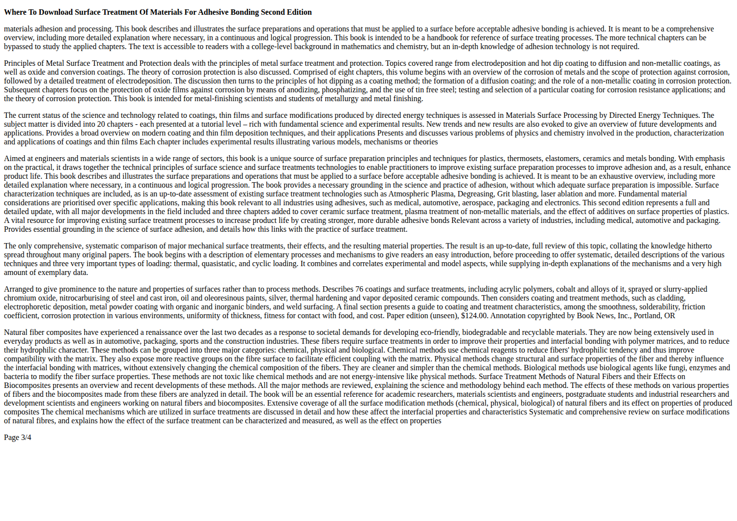Where To Download Surface Treatment Of Materials For Adhesive Bonding Second Edition
materials adhesion and processing. This book describes and illustrates the surface preparations and operations that must be applied to a surface before acceptable adhesive bonding is achieved. It is meant to be a comprehensive overview, including more detailed explanation where necessary, in a continuous and logical progression. This book is intended to be a handbook for reference of surface treating processes. The more technical chapters can be bypassed to study the applied chapters. The text is accessible to readers with a college-level background in mathematics and chemistry, but an in-depth knowledge of adhesion technology is not required.
Principles of Metal Surface Treatment and Protection deals with the principles of metal surface treatment and protection. Topics covered range from electrodeposition and hot dip coating to diffusion and non-metallic coatings, as well as oxide and conversion coatings. The theory of corrosion protection is also discussed. Comprised of eight chapters, this volume begins with an overview of the corrosion of metals and the scope of protection against corrosion, followed by a detailed treatment of electrodeposition. The discussion then turns to the principles of hot dipping as a coating method; the formation of a diffusion coating; and the role of a non-metallic coating in corrosion protection. Subsequent chapters focus on the protection of oxide films against corrosion by means of anodizing, phosphatizing, and the use of tin free steel; testing and selection of a particular coating for corrosion resistance applications; and the theory of corrosion protection. This book is intended for metal-finishing scientists and students of metallurgy and metal finishing.
The current status of the science and technology related to coatings, thin films and surface modifications produced by directed energy techniques is assessed in Materials Surface Processing by Directed Energy Techniques. The subject matter is divided into 20 chapters - each presented at a tutorial level – rich with fundamental science and experimental results. New trends and new results are also evoked to give an overview of future developments and applications. Provides a broad overview on modern coating and thin film deposition techniques, and their applications Presents and discusses various problems of physics and chemistry involved in the production, characterization and applications of coatings and thin films Each chapter includes experimental results illustrating various models, mechanisms or theories
Aimed at engineers and materials scientists in a wide range of sectors, this book is a unique source of surface preparation principles and techniques for plastics, thermosets, elastomers, ceramics and metals bonding. With emphasis on the practical, it draws together the technical principles of surface science and surface treatments technologies to enable practitioners to improve existing surface preparation processes to improve adhesion and, as a result, enhance product life. This book describes and illustrates the surface preparations and operations that must be applied to a surface before acceptable adhesive bonding is achieved. It is meant to be an exhaustive overview, including more detailed explanation where necessary, in a continuous and logical progression. The book provides a necessary grounding in the science and practice of adhesion, without which adequate surface preparation is impossible. Surface characterization techniques are included, as is an up-to-date assessment of existing surface treatment technologies such as Atmospheric Plasma, Degreasing, Grit blasting, laser ablation and more. Fundamental material considerations are prioritised over specific applications, making this book relevant to all industries using adhesives, such as medical, automotive, aerospace, packaging and electronics. This second edition represents a full and detailed update, with all major developments in the field included and three chapters added to cover ceramic surface treatment, plasma treatment of non-metallic materials, and the effect of additives on surface properties of plastics. A vital resource for improving existing surface treatment processes to increase product life by creating stronger, more durable adhesive bonds Relevant across a variety of industries, including medical, automotive and packaging. Provides essential grounding in the science of surface adhesion, and details how this links with the practice of surface treatment.
The only comprehensive, systematic comparison of major mechanical surface treatments, their effects, and the resulting material properties. The result is an up-to-date, full review of this topic, collating the knowledge hitherto spread throughout many original papers. The book begins with a description of elementary processes and mechanisms to give readers an easy introduction, before proceeding to offer systematic, detailed descriptions of the various techniques and three very important types of loading: thermal, quasistatic, and cyclic loading. It combines and correlates experimental and model aspects, while supplying in-depth explanations of the mechanisms and a very high amount of exemplary data.
Arranged to give prominence to the nature and properties of surfaces rather than to process methods. Describes 76 coatings and surface treatments, including acrylic polymers, cobalt and alloys of it, sprayed or slurry-applied chromium oxide, nitrocarburising of steel and cast iron, oil and oleoresinous paints, silver, thermal hardening and vapor deposited ceramic compounds. Then considers coating and treatment methods, such as cladding, electrophoretic deposition, metal powder coating with organic and inorganic binders, and weld surfacing. A final section presents a guide to coating and treatment characteristics, among the smoothness, solderability, friction coefficient, corrosion protection in various environments, uniformity of thickness, fitness for contact with food, and cost. Paper edition (unseen), $124.00. Annotation copyrighted by Book News, Inc., Portland, OR
Natural fiber composites have experienced a renaissance over the last two decades as a response to societal demands for developing eco-friendly, biodegradable and recyclable materials. They are now being extensively used in everyday products as well as in automotive, packaging, sports and the construction industries. These fibers require surface treatments in order to improve their properties and interfacial bonding with polymer matrices, and to reduce their hydrophilic character. These methods can be grouped into three major categories: chemical, physical and biological. Chemical methods use chemical reagents to reduce fibers' hydrophilic tendency and thus improve compatibility with the matrix. They also expose more reactive groups on the fibre surface to facilitate efficient coupling with the matrix. Physical methods change structural and surface properties of the fiber and thereby influence the interfacial bonding with matrices, without extensively changing the chemical composition of the fibers. They are cleaner and simpler than the chemical methods. Biological methods use biological agents like fungi, enzymes and bacteria to modify the fiber surface properties. These methods are not toxic like chemical methods and are not energy-intensive like physical methods. Surface Treatment Methods of Natural Fibers and their Effects on Biocomposites presents an overview and recent developments of these methods. All the major methods are reviewed, explaining the science and methodology behind each method. The effects of these methods on various properties of fibers and the biocomposites made from these fibers are analyzed in detail. The book will be an essential reference for academic researchers, materials scientists and engineers, postgraduate students and industrial researchers and development scientists and engineers working on natural fibers and biocomposites. Extensive coverage of all the surface modification methods (chemical, physical, biological) of natural fibers and its effect on properties of produced composites The chemical mechanisms which are utilized in surface treatments are discussed in detail and how these affect the interfacial properties and characteristics Systematic and comprehensive review on surface modifications of natural fibres, and explains how the effect of the surface treatment can be characterized and measured, as well as the effect on properties
Page 3/4